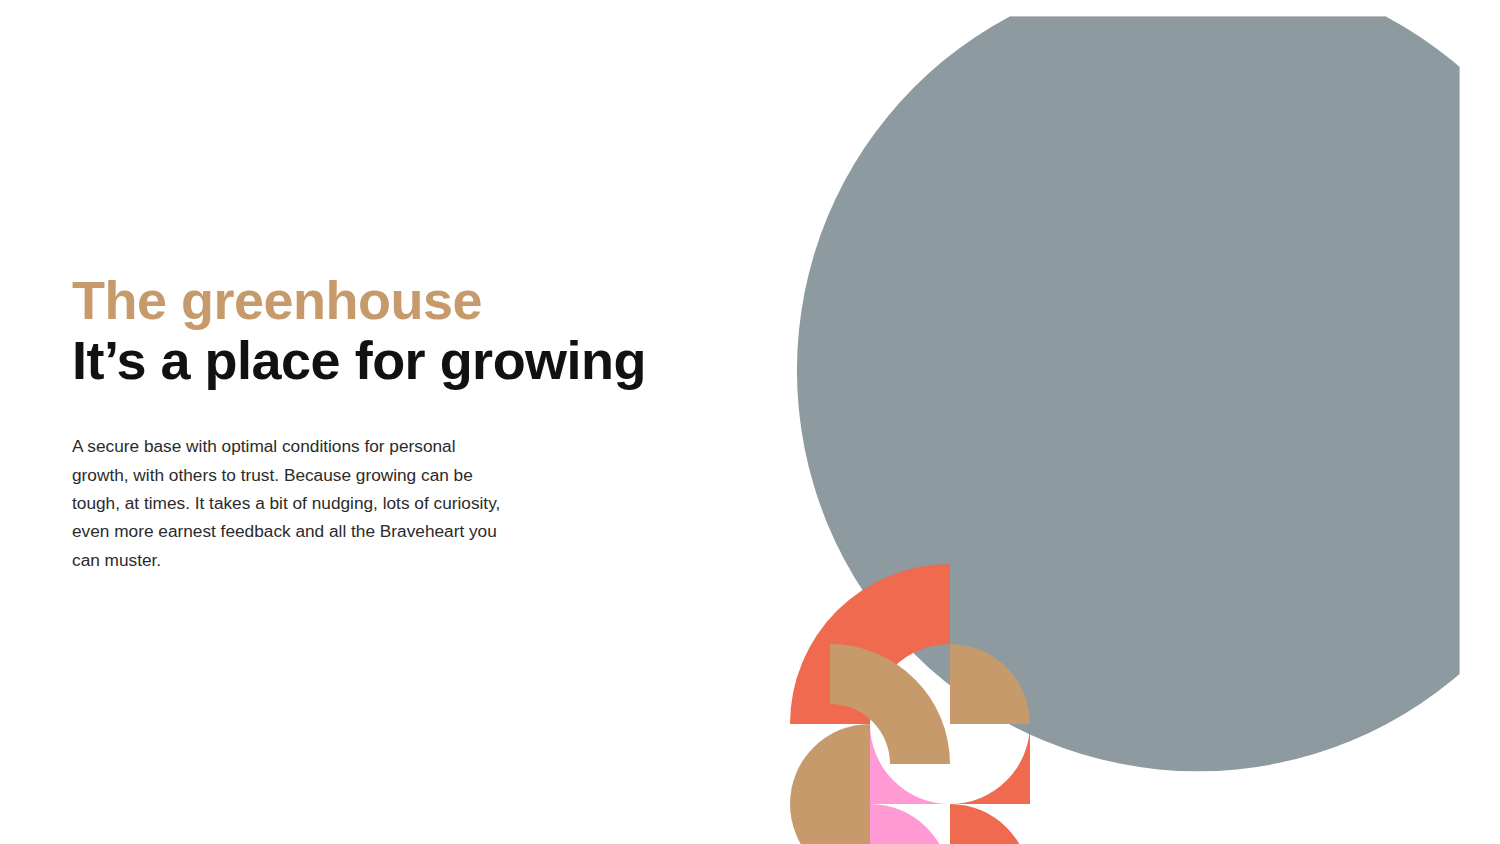The greenhouse It’s a place for growing
A secure base with optimal conditions for personal growth, with others to trust. Because growing can be tough, at times. It takes a bit of nudging, lots of curiosity, even more earnest feedback and all the Braveheart you can muster.